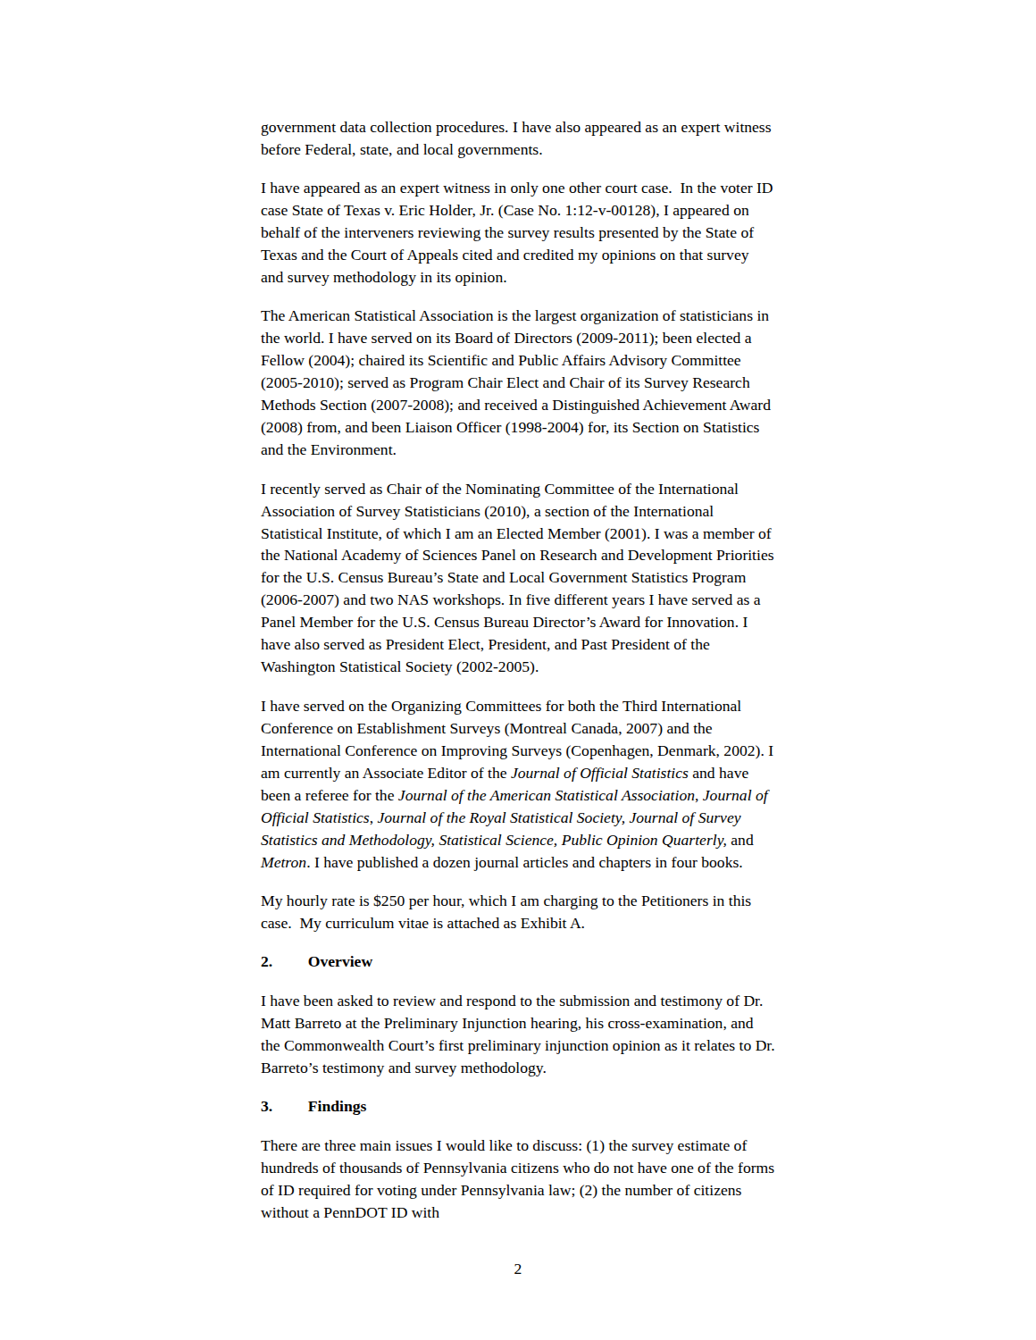government data collection procedures. I have also appeared as an expert witness before Federal, state, and local governments.
I have appeared as an expert witness in only one other court case. In the voter ID case State of Texas v. Eric Holder, Jr. (Case No. 1:12-v-00128), I appeared on behalf of the interveners reviewing the survey results presented by the State of Texas and the Court of Appeals cited and credited my opinions on that survey and survey methodology in its opinion.
The American Statistical Association is the largest organization of statisticians in the world. I have served on its Board of Directors (2009-2011); been elected a Fellow (2004); chaired its Scientific and Public Affairs Advisory Committee (2005-2010); served as Program Chair Elect and Chair of its Survey Research Methods Section (2007-2008); and received a Distinguished Achievement Award (2008) from, and been Liaison Officer (1998-2004) for, its Section on Statistics and the Environment.
I recently served as Chair of the Nominating Committee of the International Association of Survey Statisticians (2010), a section of the International Statistical Institute, of which I am an Elected Member (2001). I was a member of the National Academy of Sciences Panel on Research and Development Priorities for the U.S. Census Bureau’s State and Local Government Statistics Program (2006-2007) and two NAS workshops. In five different years I have served as a Panel Member for the U.S. Census Bureau Director’s Award for Innovation. I have also served as President Elect, President, and Past President of the Washington Statistical Society (2002-2005).
I have served on the Organizing Committees for both the Third International Conference on Establishment Surveys (Montreal Canada, 2007) and the International Conference on Improving Surveys (Copenhagen, Denmark, 2002). I am currently an Associate Editor of the Journal of Official Statistics and have been a referee for the Journal of the American Statistical Association, Journal of Official Statistics, Journal of the Royal Statistical Society, Journal of Survey Statistics and Methodology, Statistical Science, Public Opinion Quarterly, and Metron. I have published a dozen journal articles and chapters in four books.
My hourly rate is $250 per hour, which I am charging to the Petitioners in this case. My curriculum vitae is attached as Exhibit A.
2. Overview
I have been asked to review and respond to the submission and testimony of Dr. Matt Barreto at the Preliminary Injunction hearing, his cross-examination, and the Commonwealth Court’s first preliminary injunction opinion as it relates to Dr. Barreto’s testimony and survey methodology.
3. Findings
There are three main issues I would like to discuss: (1) the survey estimate of hundreds of thousands of Pennsylvania citizens who do not have one of the forms of ID required for voting under Pennsylvania law; (2) the number of citizens without a PennDOT ID with
2